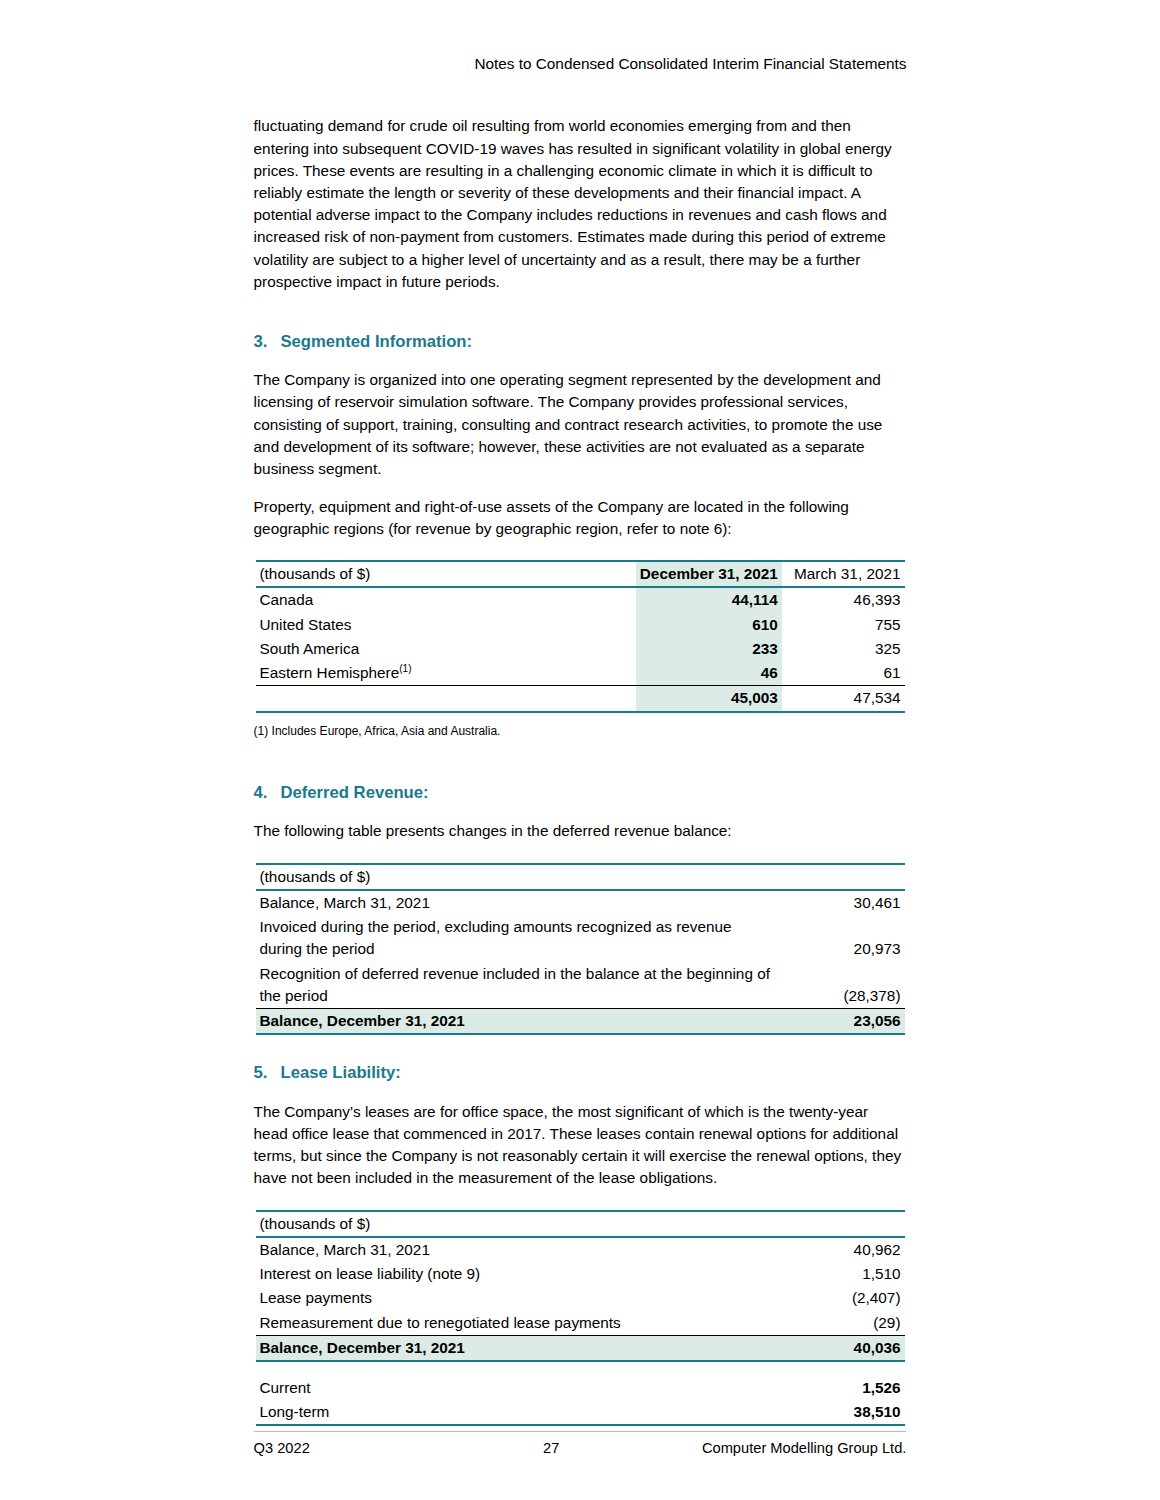Notes to Condensed Consolidated Interim Financial Statements
fluctuating demand for crude oil resulting from world economies emerging from and then entering into subsequent COVID-19 waves has resulted in significant volatility in global energy prices. These events are resulting in a challenging economic climate in which it is difficult to reliably estimate the length or severity of these developments and their financial impact. A potential adverse impact to the Company includes reductions in revenues and cash flows and increased risk of non-payment from customers. Estimates made during this period of extreme volatility are subject to a higher level of uncertainty and as a result, there may be a further prospective impact in future periods.
3. Segmented Information:
The Company is organized into one operating segment represented by the development and licensing of reservoir simulation software. The Company provides professional services, consisting of support, training, consulting and contract research activities, to promote the use and development of its software; however, these activities are not evaluated as a separate business segment.
Property, equipment and right-of-use assets of the Company are located in the following geographic regions (for revenue by geographic region, refer to note 6):
| (thousands of $) | December 31, 2021 | March 31, 2021 |
| Canada | 44,114 | 46,393 |
| United States | 610 | 755 |
| South America | 233 | 325 |
| Eastern Hemisphere (1) | 46 | 61 |
| | 45,003 | 47,534 |
(1) Includes Europe, Africa, Asia and Australia.
4. Deferred Revenue:
The following table presents changes in the deferred revenue balance:
| (thousands of $) | |
| Balance, March 31, 2021 | 30,461 |
| Invoiced during the period, excluding amounts recognized as revenue during the period | 20,973 |
| Recognition of deferred revenue included in the balance at the beginning of the period | (28,378) |
| Balance, December 31, 2021 | 23,056 |
5. Lease Liability:
The Company’s leases are for office space, the most significant of which is the twenty-year head office lease that commenced in 2017. These leases contain renewal options for additional terms, but since the Company is not reasonably certain it will exercise the renewal options, they have not been included in the measurement of the lease obligations.
| (thousands of $) | |
| Balance, March 31, 2021 | 40,962 |
| Interest on lease liability (note 9) | 1,510 |
| Lease payments | (2,407) |
| Remeasurement due to renegotiated lease payments | (29) |
| Balance, December 31, 2021 | 40,036 |
| Current | 1,526 |
| Long-term | 38,510 |
Q3 2022
27
Computer Modelling Group Ltd.